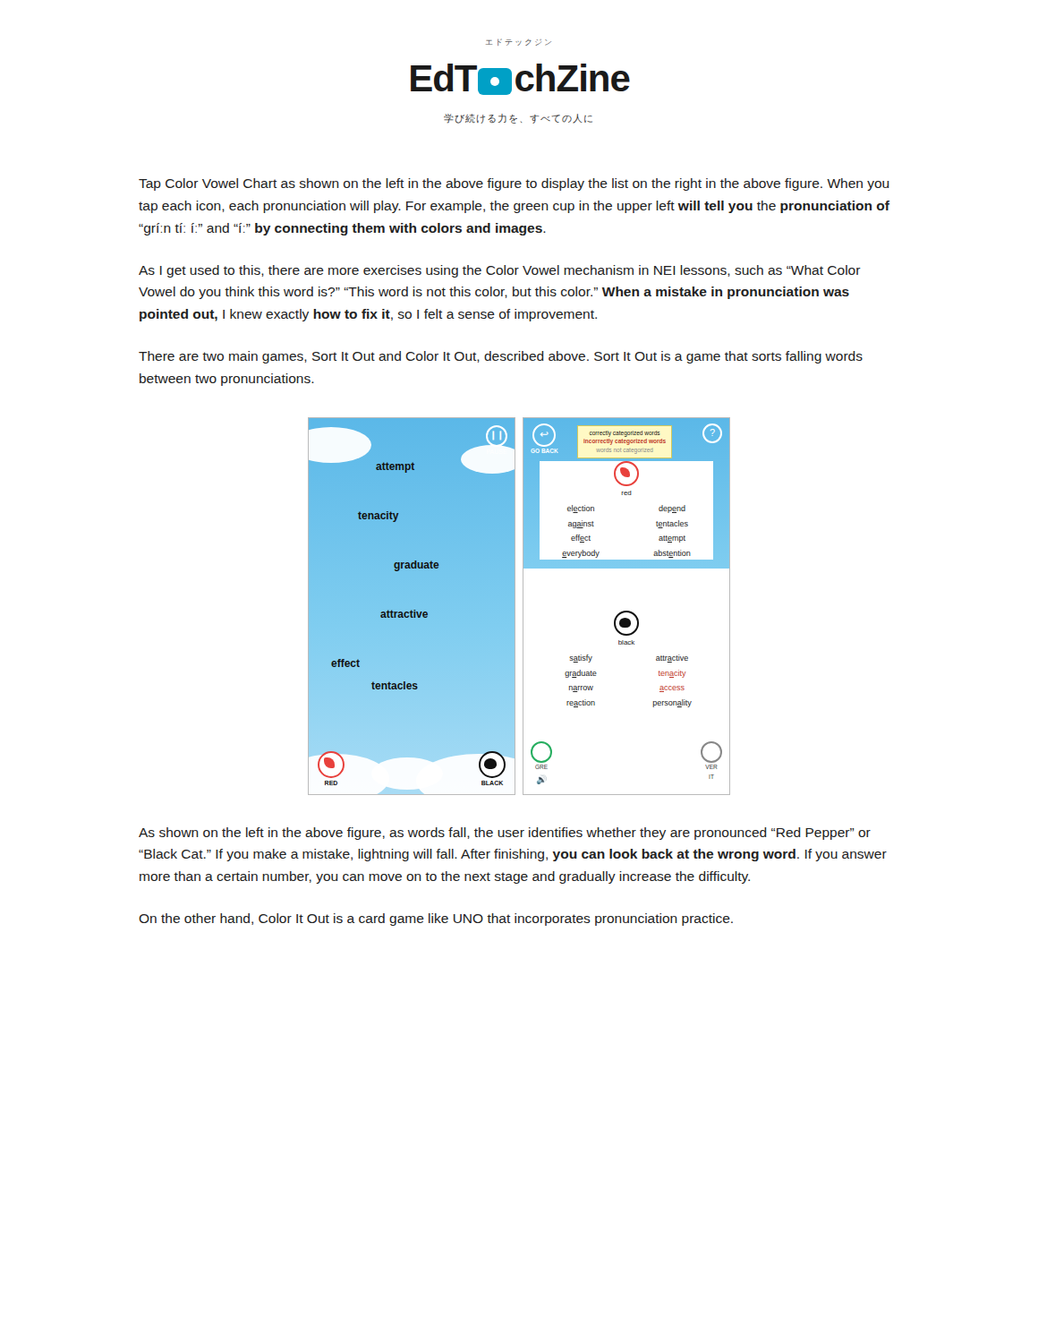エドテックジン
EdT chZine
学び続ける力を、すべての人に
Tap Color Vowel Chart as shown on the left in the above figure to display the list on the right in the above figure. When you tap each icon, each pronunciation will play. For example, the green cup in the upper left will tell you the pronunciation of “gríːn tíː íː” and “íː” by connecting them with colors and images.
As I get used to this, there are more exercises using the Color Vowel mechanism in NEI lessons, such as “What Color Vowel do you think this word is?” “This word is not this color, but this color.” When a mistake in pronunciation was pointed out, I knew exactly how to fix it, so I felt a sense of improvement.
There are two main games, Sort It Out and Color It Out, described above. Sort It Out is a game that sorts falling words between two pronunciations.
❙❙
PAUSE
attempt
tenacity
graduate
attractive
effect
tentacles
RED
BLACK
↩
GO BACK
?
correctly categorized words
incorrectly categorized words
words not categorized
red
election depend against tentacles effect attempt everybody abstention
black
satisfy attractive graduate tenacity narrow access reaction personality
GRE
🔊
VER
IT
As shown on the left in the above figure, as words fall, the user identifies whether they are pronounced “Red Pepper” or “Black Cat.” If you make a mistake, lightning will fall. After finishing, you can look back at the wrong word. If you answer more than a certain number, you can move on to the next stage and gradually increase the difficulty.
On the other hand, Color It Out is a card game like UNO that incorporates pronunciation practice.